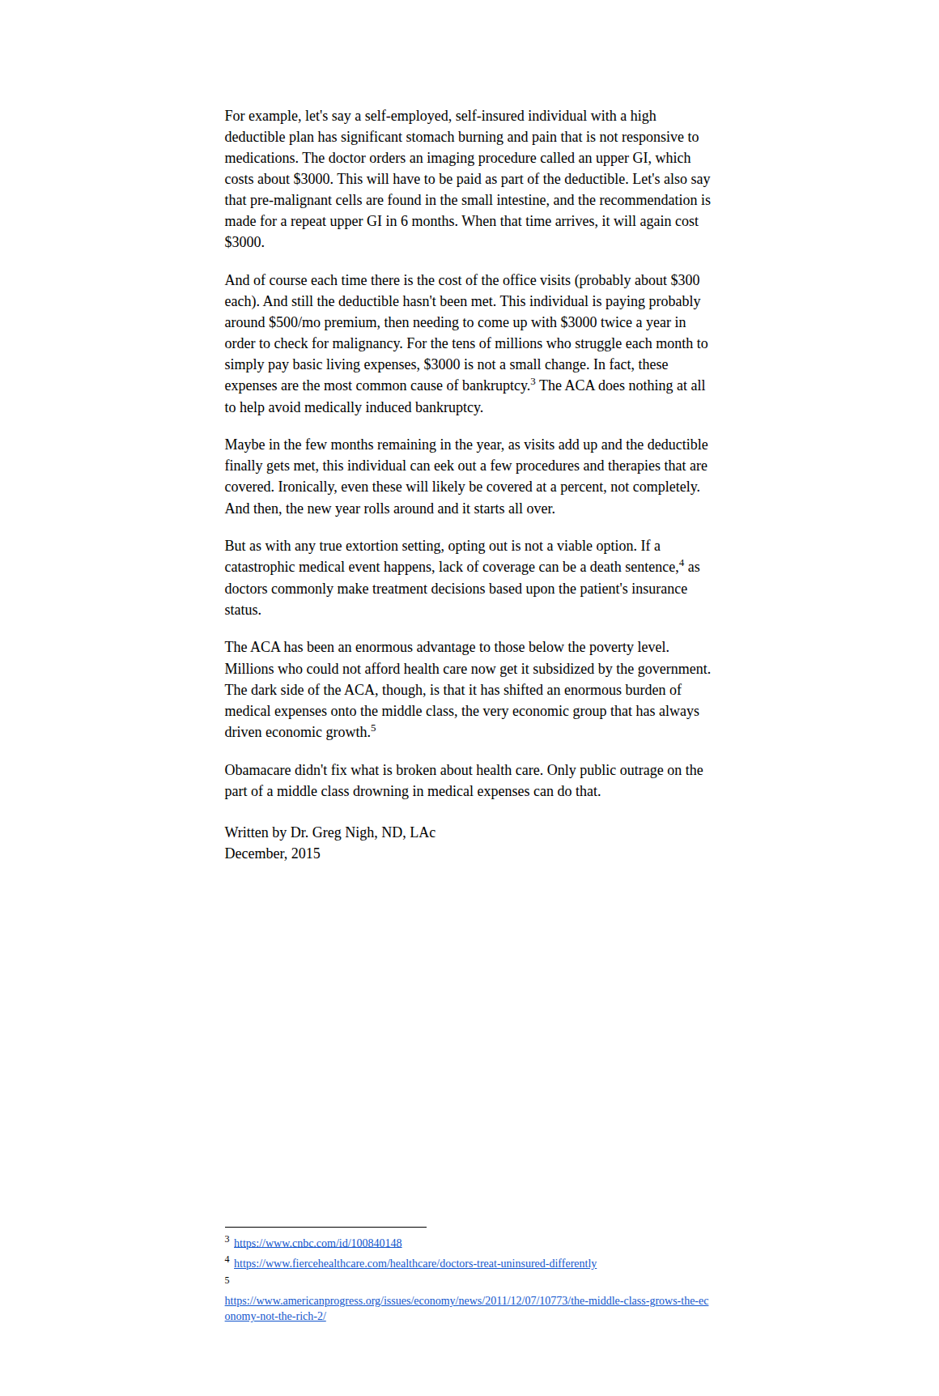For example, let's say a self-employed, self-insured individual with a high deductible plan has significant stomach burning and pain that is not responsive to medications. The doctor orders an imaging procedure called an upper GI, which costs about $3000. This will have to be paid as part of the deductible. Let's also say that pre-malignant cells are found in the small intestine, and the recommendation is made for a repeat upper GI in 6 months. When that time arrives, it will again cost $3000.
And of course each time there is the cost of the office visits (probably about $300 each). And still the deductible hasn't been met. This individual is paying probably around $500/mo premium, then needing to come up with $3000 twice a year in order to check for malignancy. For the tens of millions who struggle each month to simply pay basic living expenses, $3000 is not a small change. In fact, these expenses are the most common cause of bankruptcy.3 The ACA does nothing at all to help avoid medically induced bankruptcy.
Maybe in the few months remaining in the year, as visits add up and the deductible finally gets met, this individual can eek out a few procedures and therapies that are covered. Ironically, even these will likely be covered at a percent, not completely. And then, the new year rolls around and it starts all over.
But as with any true extortion setting, opting out is not a viable option. If a catastrophic medical event happens, lack of coverage can be a death sentence,4 as doctors commonly make treatment decisions based upon the patient's insurance status.
The ACA has been an enormous advantage to those below the poverty level. Millions who could not afford health care now get it subsidized by the government. The dark side of the ACA, though, is that it has shifted an enormous burden of medical expenses onto the middle class, the very economic group that has always driven economic growth.5
Obamacare didn't fix what is broken about health care. Only public outrage on the part of a middle class drowning in medical expenses can do that.
Written by Dr. Greg Nigh, ND, LAc
December, 2015
3 https://www.cnbc.com/id/100840148
4 https://www.fiercehealthcare.com/healthcare/doctors-treat-uninsured-differently
5
https://www.americanprogress.org/issues/economy/news/2011/12/07/10773/the-middle-class-grows-the-economy-not-the-rich-2/